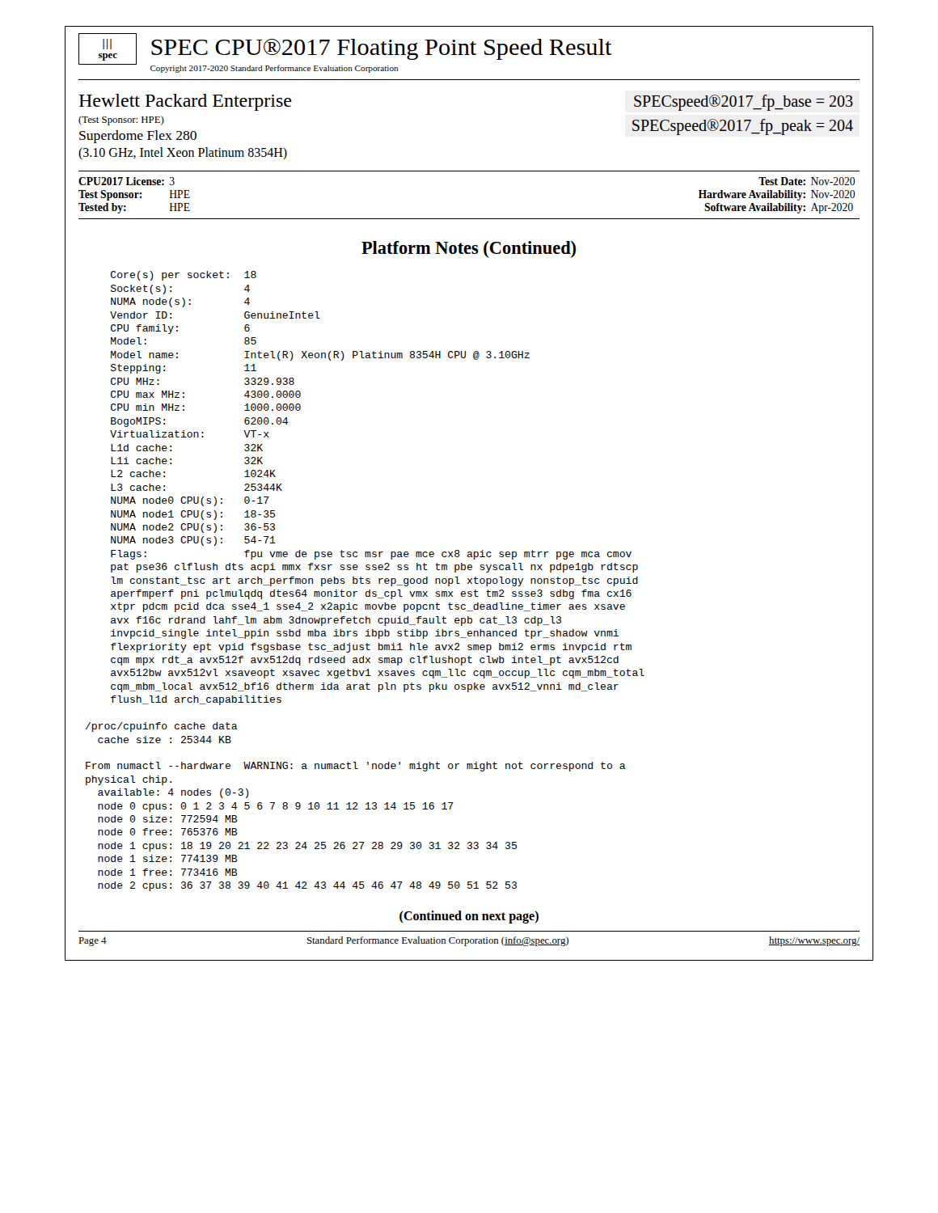|||
spec
SPEC CPU®2017 Floating Point Speed Result
Copyright 2017-2020 Standard Performance Evaluation Corporation
Hewlett Packard Enterprise
(Test Sponsor: HPE)
Superdome Flex 280
(3.10 GHz, Intel Xeon Platinum 8354H)
SPECspeed®2017_fp_base = 203
SPECspeed®2017_fp_peak = 204
| CPU2017 License: | 3 |
| Test Sponsor: | HPE |
| Tested by: | HPE |
| Test Date: | Nov-2020 |
| Hardware Availability: | Nov-2020 |
| Software Availability: | Apr-2020 |
Platform Notes (Continued)
     Core(s) per socket:  18
     Socket(s):           4
     NUMA node(s):        4
     Vendor ID:           GenuineIntel
     CPU family:          6
     Model:               85
     Model name:          Intel(R) Xeon(R) Platinum 8354H CPU @ 3.10GHz
     Stepping:            11
     CPU MHz:             3329.938
     CPU max MHz:         4300.0000
     CPU min MHz:         1000.0000
     BogoMIPS:            6200.04
     Virtualization:      VT-x
     L1d cache:           32K
     L1i cache:           32K
     L2 cache:            1024K
     L3 cache:            25344K
     NUMA node0 CPU(s):   0-17
     NUMA node1 CPU(s):   18-35
     NUMA node2 CPU(s):   36-53
     NUMA node3 CPU(s):   54-71
     Flags:               fpu vme de pse tsc msr pae mce cx8 apic sep mtrr pge mca cmov
     pat pse36 clflush dts acpi mmx fxsr sse sse2 ss ht tm pbe syscall nx pdpe1gb rdtscp
     lm constant_tsc art arch_perfmon pebs bts rep_good nopl xtopology nonstop_tsc cpuid
     aperfmperf pni pclmulqdq dtes64 monitor ds_cpl vmx smx est tm2 ssse3 sdbg fma cx16
     xtpr pdcm pcid dca sse4_1 sse4_2 x2apic movbe popcnt tsc_deadline_timer aes xsave
     avx f16c rdrand lahf_lm abm 3dnowprefetch cpuid_fault epb cat_l3 cdp_l3
     invpcid_single intel_ppin ssbd mba ibrs ibpb stibp ibrs_enhanced tpr_shadow vnmi
     flexpriority ept vpid fsgsbase tsc_adjust bmi1 hle avx2 smep bmi2 erms invpcid rtm
     cqm mpx rdt_a avx512f avx512dq rdseed adx smap clflushopt clwb intel_pt avx512cd
     avx512bw avx512vl xsaveopt xsavec xgetbv1 xsaves cqm_llc cqm_occup_llc cqm_mbm_total
     cqm_mbm_local avx512_bf16 dtherm ida arat pln pts pku ospke avx512_vnni md_clear
     flush_l1d arch_capabilities

 /proc/cpuinfo cache data
   cache size : 25344 KB

 From numactl --hardware  WARNING: a numactl 'node' might or might not correspond to a
 physical chip.
   available: 4 nodes (0-3)
   node 0 cpus: 0 1 2 3 4 5 6 7 8 9 10 11 12 13 14 15 16 17
   node 0 size: 772594 MB
   node 0 free: 765376 MB
   node 1 cpus: 18 19 20 21 22 23 24 25 26 27 28 29 30 31 32 33 34 35
   node 1 size: 774139 MB
   node 1 free: 773416 MB
   node 2 cpus: 36 37 38 39 40 41 42 43 44 45 46 47 48 49 50 51 52 53
(Continued on next page)
Page 4 Standard Performance Evaluation Corporation (info@spec.org) https://www.spec.org/